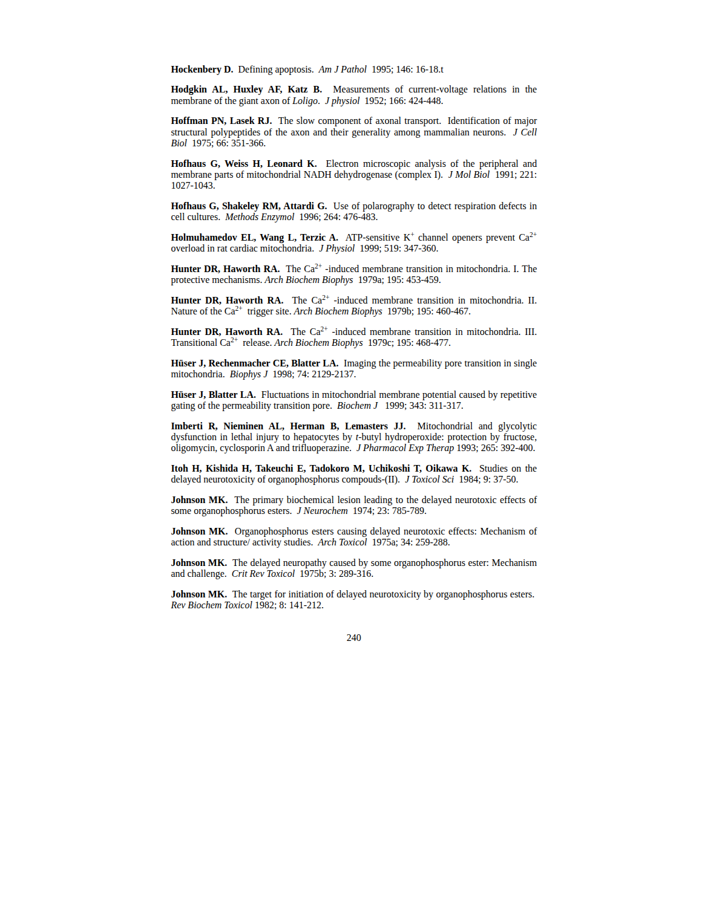Hockenbery D. Defining apoptosis. Am J Pathol 1995; 146: 16-18.t
Hodgkin AL, Huxley AF, Katz B. Measurements of current-voltage relations in the membrane of the giant axon of Loligo. J physiol 1952; 166: 424-448.
Hoffman PN, Lasek RJ. The slow component of axonal transport. Identification of major structural polypeptides of the axon and their generality among mammalian neurons. J Cell Biol 1975; 66: 351-366.
Hofhaus G, Weiss H, Leonard K. Electron microscopic analysis of the peripheral and membrane parts of mitochondrial NADH dehydrogenase (complex I). J Mol Biol 1991; 221: 1027-1043.
Hofhaus G, Shakeley RM, Attardi G. Use of polarography to detect respiration defects in cell cultures. Methods Enzymol 1996; 264: 476-483.
Holmuhamedov EL, Wang L, Terzic A. ATP-sensitive K+ channel openers prevent Ca2+ overload in rat cardiac mitochondria. J Physiol 1999; 519: 347-360.
Hunter DR, Haworth RA. The Ca2+ -induced membrane transition in mitochondria. I. The protective mechanisms. Arch Biochem Biophys 1979a; 195: 453-459.
Hunter DR, Haworth RA. The Ca2+ -induced membrane transition in mitochondria. II. Nature of the Ca2+ trigger site. Arch Biochem Biophys 1979b; 195: 460-467.
Hunter DR, Haworth RA. The Ca2+ -induced membrane transition in mitochondria. III. Transitional Ca2+ release. Arch Biochem Biophys 1979c; 195: 468-477.
Hüser J, Rechenmacher CE, Blatter LA. Imaging the permeability pore transition in single mitochondria. Biophys J 1998; 74: 2129-2137.
Hüser J, Blatter LA. Fluctuations in mitochondrial membrane potential caused by repetitive gating of the permeability transition pore. Biochem J 1999; 343: 311-317.
Imberti R, Nieminen AL, Herman B, Lemasters JJ. Mitochondrial and glycolytic dysfunction in lethal injury to hepatocytes by t-butyl hydroperoxide: protection by fructose, oligomycin, cyclosporin A and trifluoperazine. J Pharmacol Exp Therap 1993; 265: 392-400.
Itoh H, Kishida H, Takeuchi E, Tadokoro M, Uchikoshi T, Oikawa K. Studies on the delayed neurotoxicity of organophosphorus compouds-(II). J Toxicol Sci 1984; 9: 37-50.
Johnson MK. The primary biochemical lesion leading to the delayed neurotoxic effects of some organophosphorus esters. J Neurochem 1974; 23: 785-789.
Johnson MK. Organophosphorus esters causing delayed neurotoxic effects: Mechanism of action and structure/ activity studies. Arch Toxicol 1975a; 34: 259-288.
Johnson MK. The delayed neuropathy caused by some organophosphorus ester: Mechanism and challenge. Crit Rev Toxicol 1975b; 3: 289-316.
Johnson MK. The target for initiation of delayed neurotoxicity by organophosphorus esters. Rev Biochem Toxicol 1982; 8: 141-212.
240